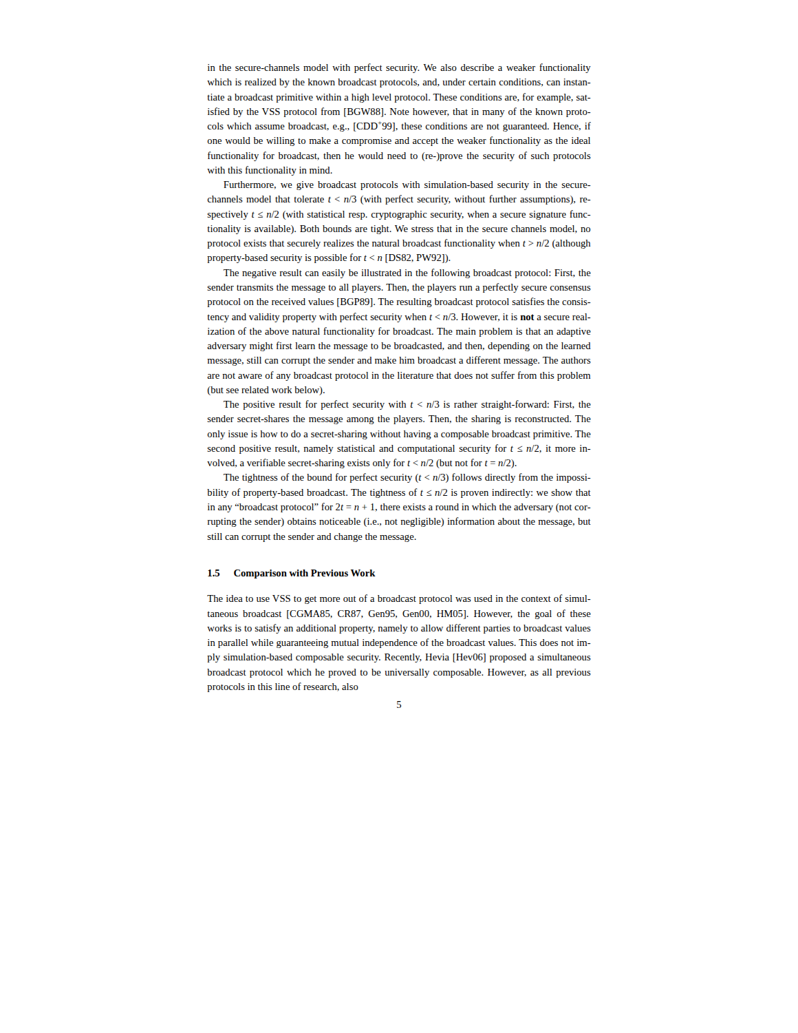in the secure-channels model with perfect security. We also describe a weaker functionality which is realized by the known broadcast protocols, and, under certain conditions, can instantiate a broadcast primitive within a high level protocol. These conditions are, for example, satisfied by the VSS protocol from [BGW88]. Note however, that in many of the known protocols which assume broadcast, e.g., [CDD+99], these conditions are not guaranteed. Hence, if one would be willing to make a compromise and accept the weaker functionality as the ideal functionality for broadcast, then he would need to (re-)prove the security of such protocols with this functionality in mind.
Furthermore, we give broadcast protocols with simulation-based security in the secure-channels model that tolerate t < n/3 (with perfect security, without further assumptions), respectively t ≤ n/2 (with statistical resp. cryptographic security, when a secure signature functionality is available). Both bounds are tight. We stress that in the secure channels model, no protocol exists that securely realizes the natural broadcast functionality when t > n/2 (although property-based security is possible for t < n [DS82, PW92]).
The negative result can easily be illustrated in the following broadcast protocol: First, the sender transmits the message to all players. Then, the players run a perfectly secure consensus protocol on the received values [BGP89]. The resulting broadcast protocol satisfies the consistency and validity property with perfect security when t < n/3. However, it is not a secure realization of the above natural functionality for broadcast. The main problem is that an adaptive adversary might first learn the message to be broadcasted, and then, depending on the learned message, still can corrupt the sender and make him broadcast a different message. The authors are not aware of any broadcast protocol in the literature that does not suffer from this problem (but see related work below).
The positive result for perfect security with t < n/3 is rather straight-forward: First, the sender secret-shares the message among the players. Then, the sharing is reconstructed. The only issue is how to do a secret-sharing without having a composable broadcast primitive. The second positive result, namely statistical and computational security for t ≤ n/2, it more involved, a verifiable secret-sharing exists only for t < n/2 (but not for t = n/2).
The tightness of the bound for perfect security (t < n/3) follows directly from the impossibility of property-based broadcast. The tightness of t ≤ n/2 is proven indirectly: we show that in any “broadcast protocol” for 2t = n + 1, there exists a round in which the adversary (not corrupting the sender) obtains noticeable (i.e., not negligible) information about the message, but still can corrupt the sender and change the message.
1.5 Comparison with Previous Work
The idea to use VSS to get more out of a broadcast protocol was used in the context of simultaneous broadcast [CGMA85, CR87, Gen95, Gen00, HM05]. However, the goal of these works is to satisfy an additional property, namely to allow different parties to broadcast values in parallel while guaranteeing mutual independence of the broadcast values. This does not imply simulation-based composable security. Recently, Hevia [Hev06] proposed a simultaneous broadcast protocol which he proved to be universally composable. However, as all previous protocols in this line of research, also
5